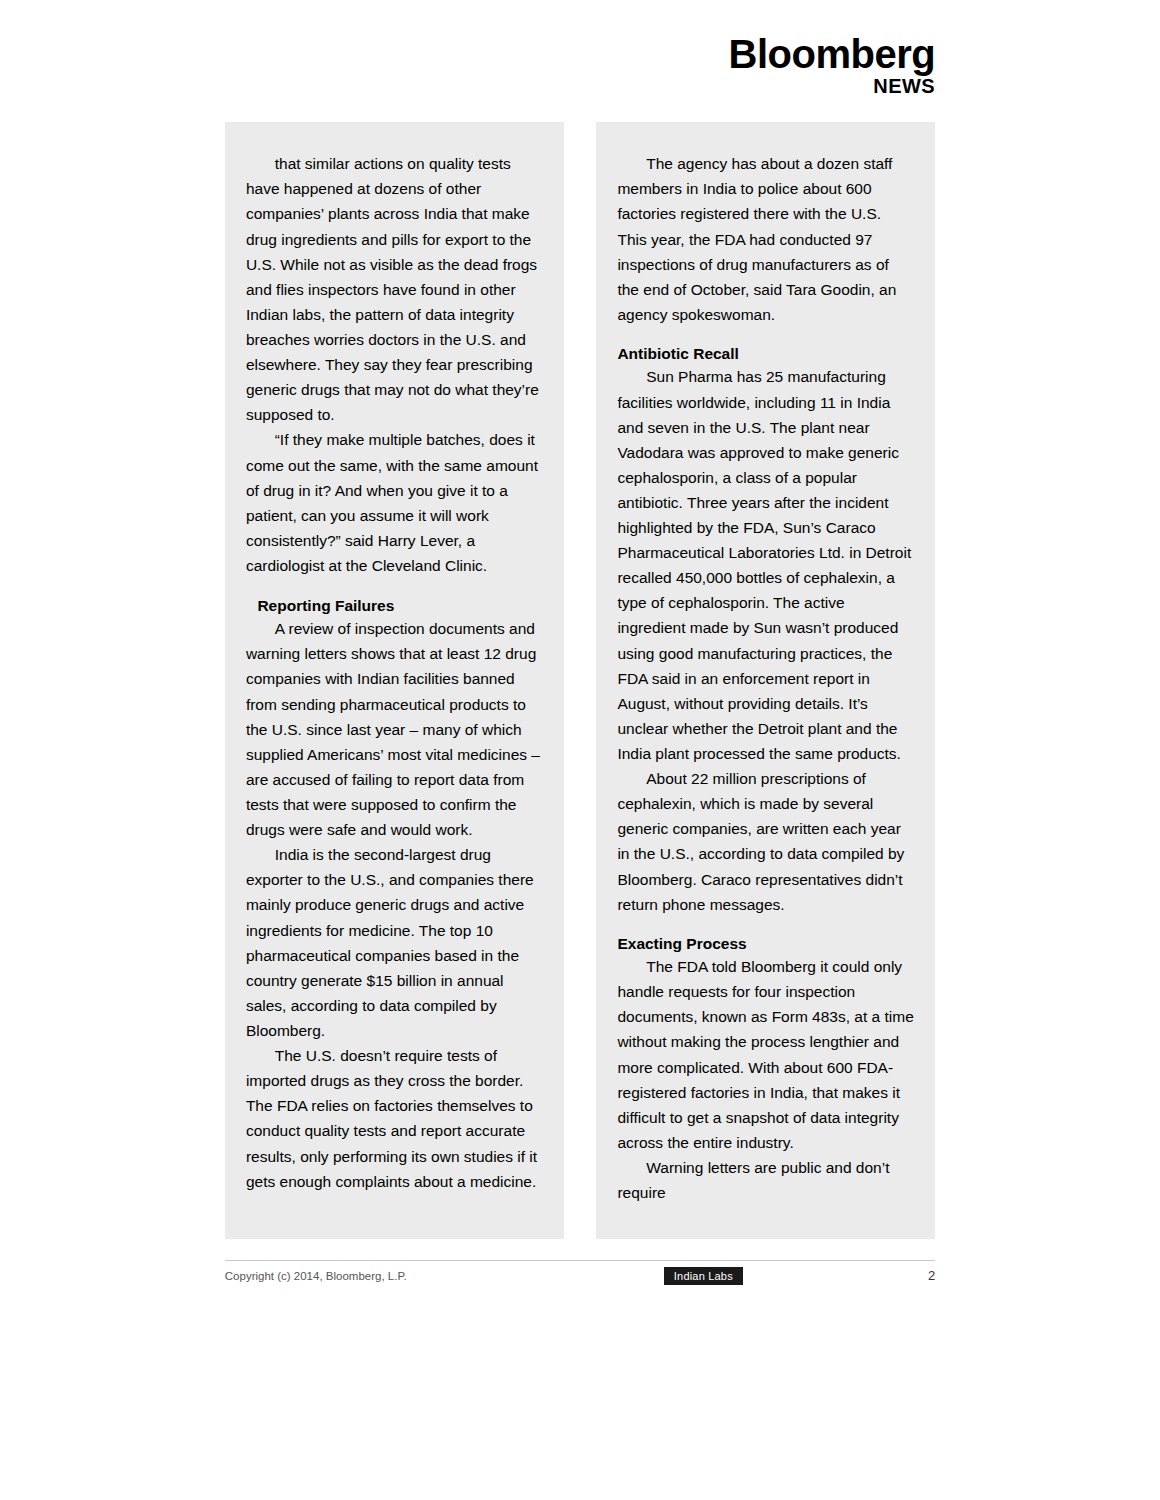Bloomberg
NEWS
that similar actions on quality tests have happened at dozens of other companies’ plants across India that make drug ingredients and pills for export to the U.S. While not as visible as the dead frogs and flies inspectors have found in other Indian labs, the pattern of data integrity breaches worries doctors in the U.S. and elsewhere. They say they fear prescribing generic drugs that may not do what they’re supposed to.
“If they make multiple batches, does it come out the same, with the same amount of drug in it? And when you give it to a patient, can you assume it will work consistently?” said Harry Lever, a cardiologist at the Cleveland Clinic.
Reporting Failures
A review of inspection documents and warning letters shows that at least 12 drug companies with Indian facilities banned from sending pharmaceutical products to the U.S. since last year – many of which supplied Americans’ most vital medicines – are accused of failing to report data from tests that were supposed to confirm the drugs were safe and would work.
India is the second-largest drug exporter to the U.S., and companies there mainly produce generic drugs and active ingredients for medicine. The top 10 pharmaceutical companies based in the country generate $15 billion in annual sales, according to data compiled by Bloomberg.
The U.S. doesn’t require tests of imported drugs as they cross the border. The FDA relies on factories themselves to conduct quality tests and report accurate results, only performing its own studies if it gets enough complaints about a medicine.
The agency has about a dozen staff members in India to police about 600 factories registered there with the U.S. This year, the FDA had conducted 97 inspections of drug manufacturers as of the end of October, said Tara Goodin, an agency spokeswoman.
Antibiotic Recall
Sun Pharma has 25 manufacturing facilities worldwide, including 11 in India and seven in the U.S. The plant near Vadodara was approved to make generic cephalosporin, a class of a popular antibiotic. Three years after the incident highlighted by the FDA, Sun’s Caraco Pharmaceutical Laboratories Ltd. in Detroit recalled 450,000 bottles of cephalexin, a type of cephalosporin. The active ingredient made by Sun wasn’t produced using good manufacturing practices, the FDA said in an enforcement report in August, without providing details. It’s unclear whether the Detroit plant and the India plant processed the same products.
About 22 million prescriptions of cephalexin, which is made by several generic companies, are written each year in the U.S., according to data compiled by Bloomberg. Caraco representatives didn’t return phone messages.
Exacting Process
The FDA told Bloomberg it could only handle requests for four inspection documents, known as Form 483s, at a time without making the process lengthier and more complicated. With about 600 FDA-registered factories in India, that makes it difficult to get a snapshot of data integrity across the entire industry.
Warning letters are public and don’t require
Copyright (c) 2014, Bloomberg, L.P.
Indian Labs
2